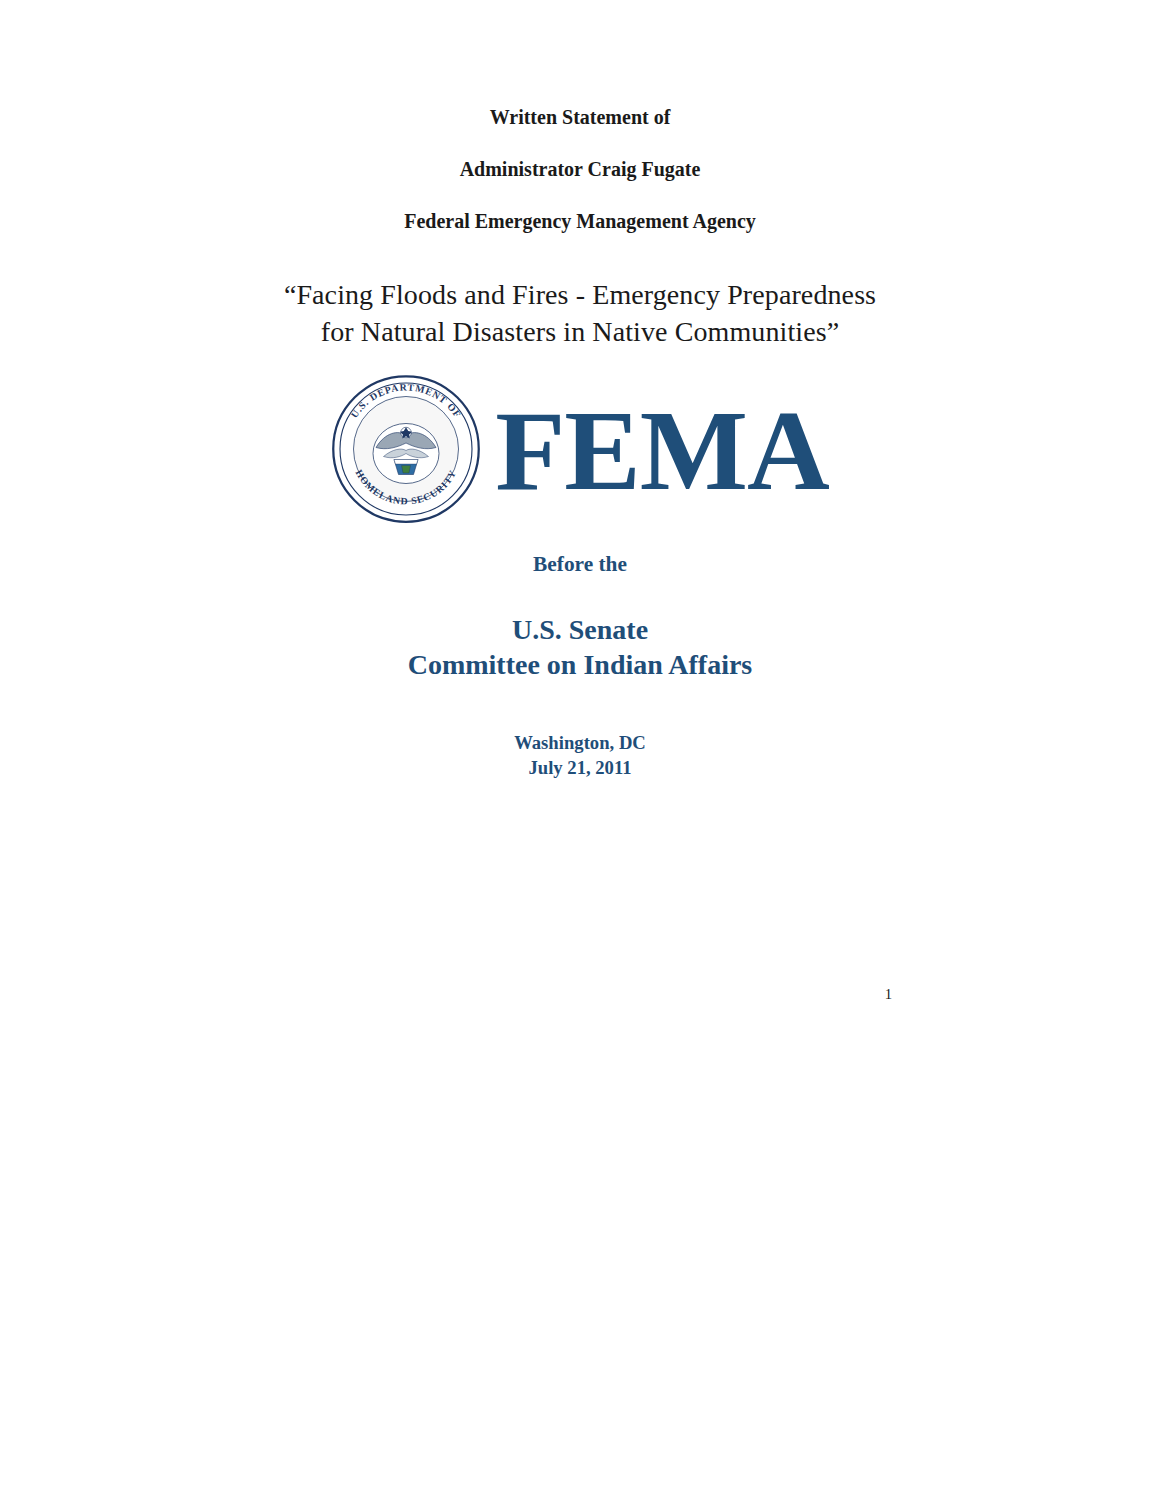Written Statement of
Administrator Craig Fugate
Federal Emergency Management Agency
“Facing Floods and Fires - Emergency Preparedness for Natural Disasters in Native Communities”
U.S. DEPARTMENT OF HOMELAND SECURITY
FEMA
Before the
U.S. Senate Committee on Indian Affairs
Washington, DC
July 21, 2011
1